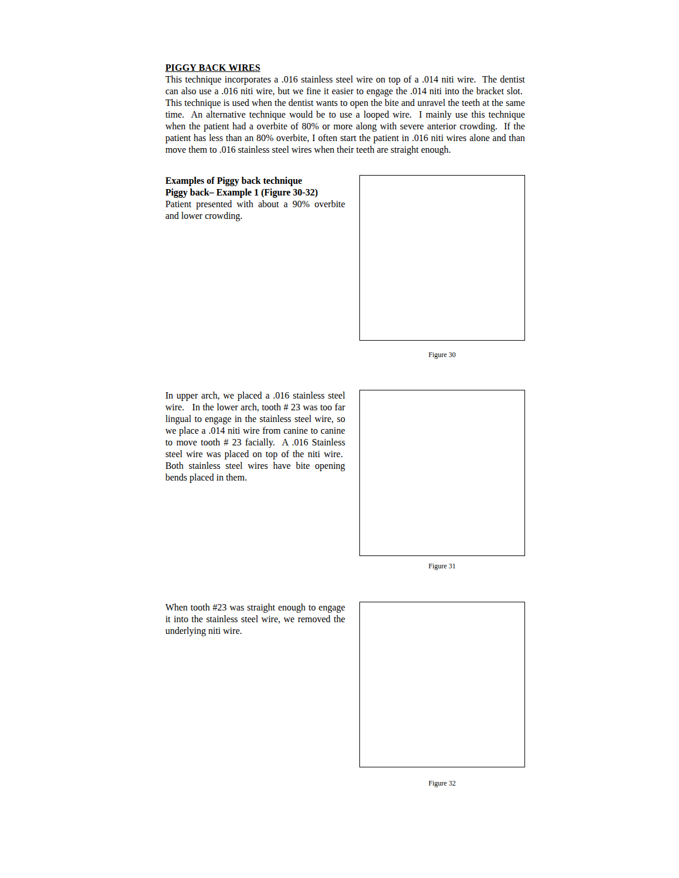PIGGY BACK WIRES
This technique incorporates a .016 stainless steel wire on top of a .014 niti wire. The dentist can also use a .016 niti wire, but we fine it easier to engage the .014 niti into the bracket slot. This technique is used when the dentist wants to open the bite and unravel the teeth at the same time. An alternative technique would be to use a looped wire. I mainly use this technique when the patient had a overbite of 80% or more along with severe anterior crowding. If the patient has less than an 80% overbite, I often start the patient in .016 niti wires alone and than move them to .016 stainless steel wires when their teeth are straight enough.
Examples of Piggy back technique
Piggy back– Example 1 (Figure 30-32)
Patient presented with about a 90% overbite and lower crowding.
Figure 30
In upper arch, we placed a .016 stainless steel wire. In the lower arch, tooth # 23 was too far lingual to engage in the stainless steel wire, so we place a .014 niti wire from canine to canine to move tooth # 23 facially. A .016 Stainless steel wire was placed on top of the niti wire. Both stainless steel wires have bite opening bends placed in them.
Figure 31
When tooth #23 was straight enough to engage it into the stainless steel wire, we removed the underlying niti wire.
Figure 32